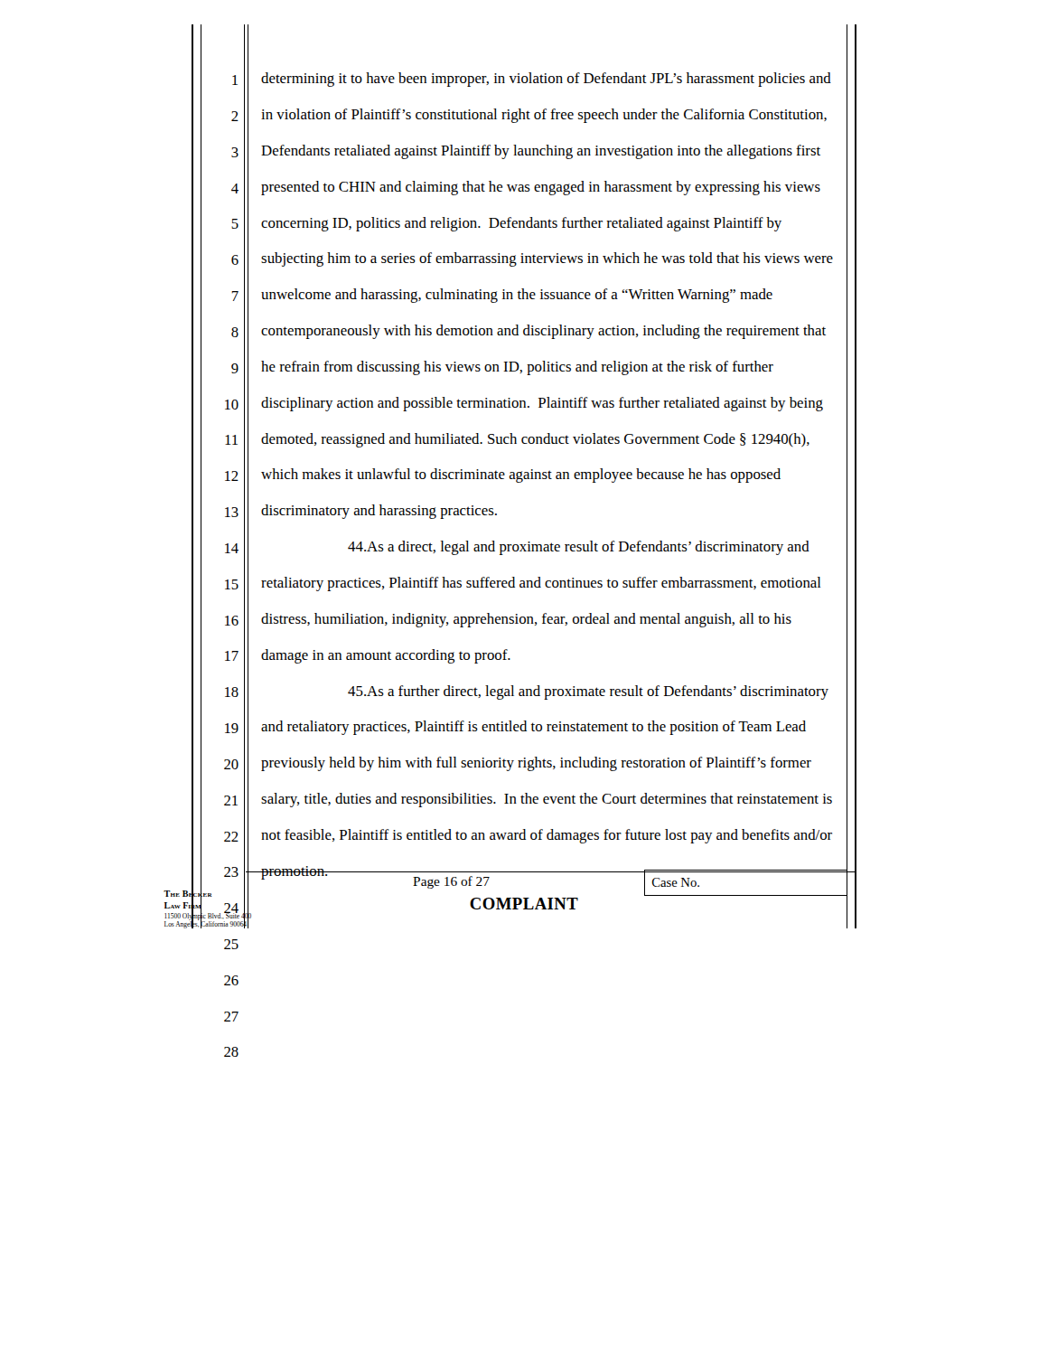1
2
3
4
5
6
7
8
9
10
11
12
13
14
15
16
17
18
19
20
21
22
23
24
25
26
27
28
determining it to have been improper, in violation of Defendant JPL’s harassment policies and in violation of Plaintiff’s constitutional right of free speech under the California Constitution, Defendants retaliated against Plaintiff by launching an investigation into the allegations first presented to CHIN and claiming that he was engaged in harassment by expressing his views concerning ID, politics and religion. Defendants further retaliated against Plaintiff by subjecting him to a series of embarrassing interviews in which he was told that his views were unwelcome and harassing, culminating in the issuance of a “Written Warning” made contemporaneously with his demotion and disciplinary action, including the requirement that he refrain from discussing his views on ID, politics and religion at the risk of further disciplinary action and possible termination. Plaintiff was further retaliated against by being demoted, reassigned and humiliated. Such conduct violates Government Code § 12940(h), which makes it unlawful to discriminate against an employee because he has opposed discriminatory and harassing practices.
44. As a direct, legal and proximate result of Defendants’ discriminatory and retaliatory practices, Plaintiff has suffered and continues to suffer embarrassment, emotional distress, humiliation, indignity, apprehension, fear, ordeal and mental anguish, all to his damage in an amount according to proof.
45. As a further direct, legal and proximate result of Defendants’ discriminatory and retaliatory practices, Plaintiff is entitled to reinstatement to the position of Team Lead previously held by him with full seniority rights, including restoration of Plaintiff’s former salary, title, duties and responsibilities. In the event the Court determines that reinstatement is not feasible, Plaintiff is entitled to an award of damages for future lost pay and benefits and/or promotion.
Page 16 of 27
Case No.
COMPLAINT
The Becker
Law Firm
11500 Olympic Blvd., Suite 400
Los Angeles, California 90064